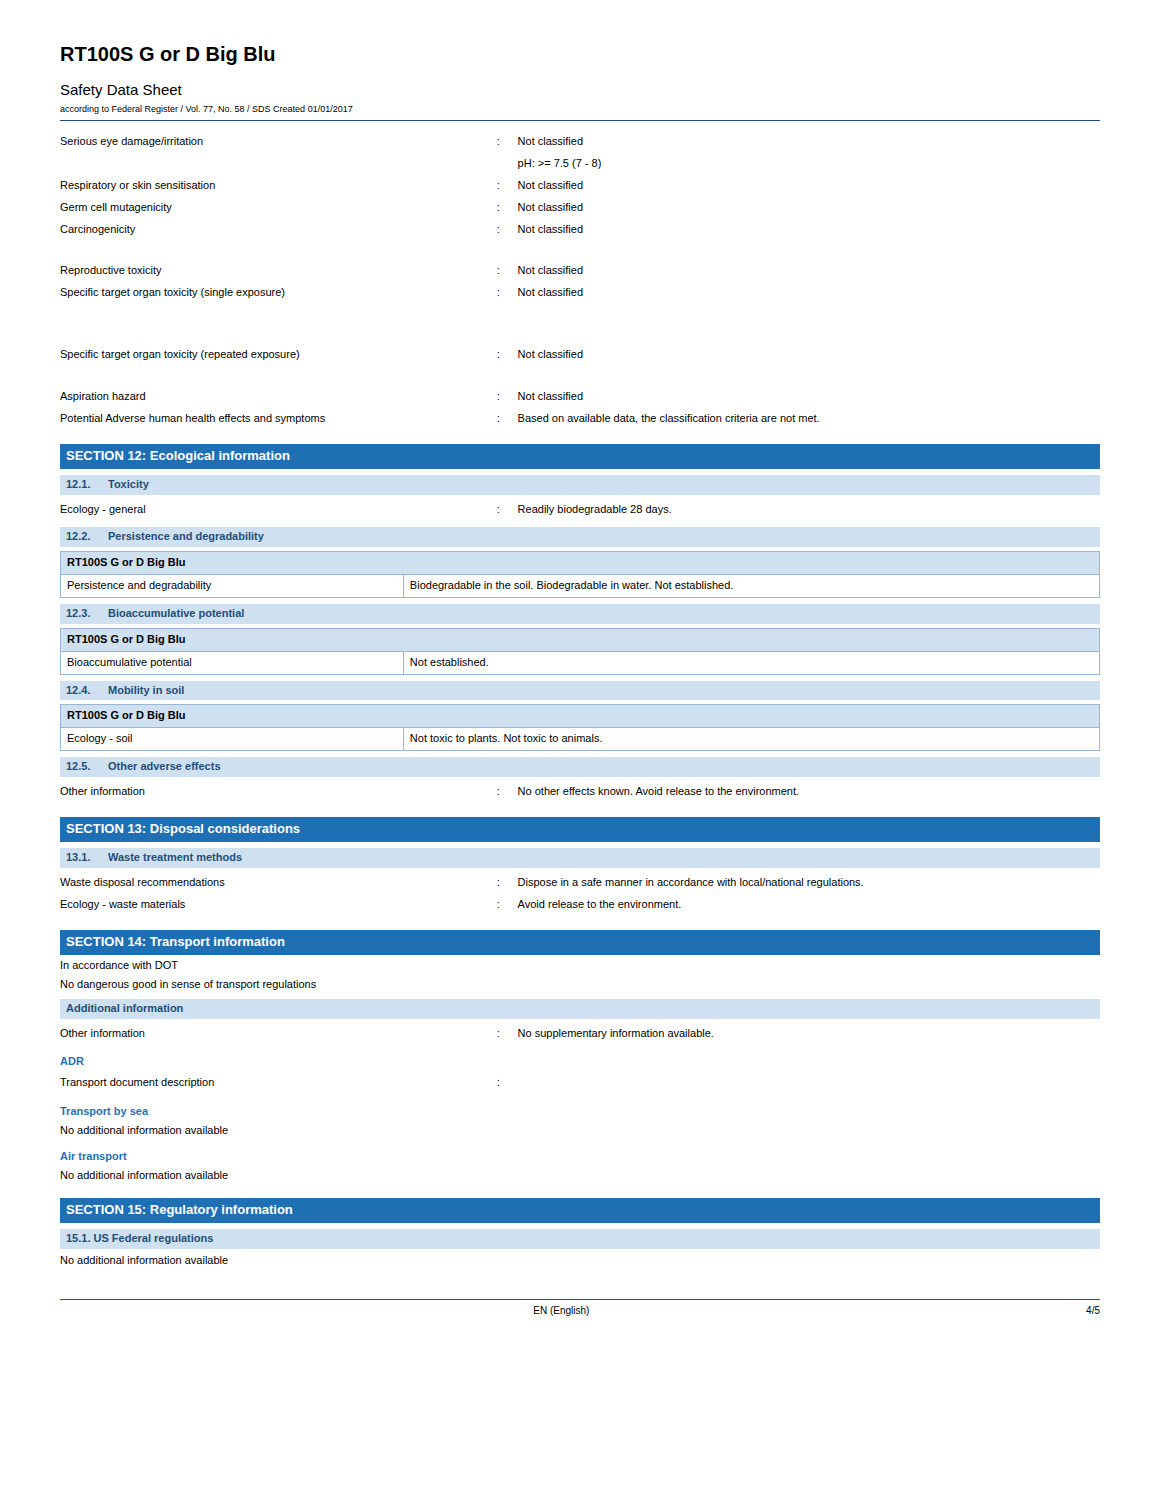RT100S G or D Big Blu
Safety Data Sheet
according to Federal Register / Vol. 77, No. 58 / SDS Created 01/01/2017
| Serious eye damage/irritation | : | Not classified |
| | | pH: >= 7.5 (7 - 8) |
| Respiratory or skin sensitisation | : | Not classified |
| Germ cell mutagenicity | : | Not classified |
| Carcinogenicity | : | Not classified |
| Reproductive toxicity | : | Not classified |
| Specific target organ toxicity (single exposure) | : | Not classified |
| Specific target organ toxicity (repeated exposure) | : | Not classified |
| Aspiration hazard | : | Not classified |
| Potential Adverse human health effects and symptoms | : | Based on available data, the classification criteria are not met. |
SECTION 12: Ecological information
12.1. Toxicity
| Ecology - general | : | Readily biodegradable 28 days. |
12.2. Persistence and degradability
| RT100S G or D Big Blu |
| --- |
| Persistence and degradability | Biodegradable in the soil. Biodegradable in water. Not established. |
12.3. Bioaccumulative potential
| RT100S G or D Big Blu |
| --- |
| Bioaccumulative potential | Not established. |
12.4. Mobility in soil
| RT100S G or D Big Blu |
| --- |
| Ecology - soil | Not toxic to plants. Not toxic to animals. |
12.5. Other adverse effects
| Other information | : | No other effects known. Avoid release to the environment. |
SECTION 13: Disposal considerations
13.1. Waste treatment methods
| Waste disposal recommendations | : | Dispose in a safe manner in accordance with local/national regulations. |
| Ecology - waste materials | : | Avoid release to the environment. |
SECTION 14: Transport information
In accordance with DOT
No dangerous good in sense of transport regulations
Additional information
| Other information | : | No supplementary information available. |
ADR
| Transport document description | : | |
Transport by sea
No additional information available
Air transport
No additional information available
SECTION 15: Regulatory information
15.1. US Federal regulations
No additional information available
EN (English)
4/5